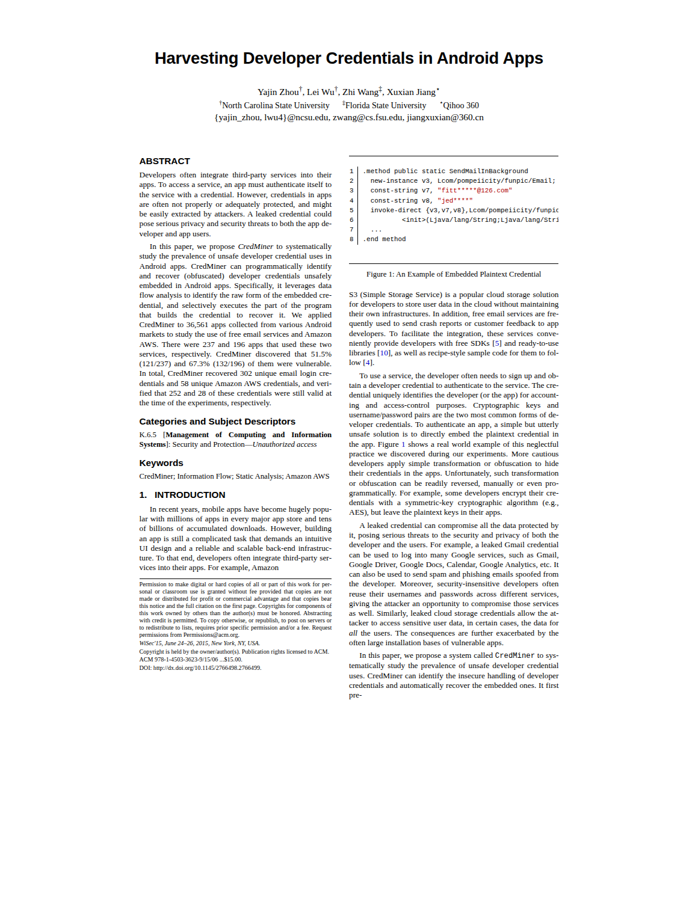Harvesting Developer Credentials in Android Apps
Yajin Zhou†, Lei Wu†, Zhi Wang‡, Xuxian Jiang⋆
†North Carolina State University ‡Florida State University ⋆Qihoo 360
{yajin_zhou, lwu4}@ncsu.edu, zwang@cs.fsu.edu, jiangxuxian@360.cn
ABSTRACT
Developers often integrate third-party services into their apps. To access a service, an app must authenticate itself to the service with a credential. However, credentials in apps are often not properly or adequately protected, and might be easily extracted by attackers. A leaked credential could pose serious privacy and security threats to both the app developer and app users.
In this paper, we propose CredMiner to systematically study the prevalence of unsafe developer credential uses in Android apps. CredMiner can programmatically identify and recover (obfuscated) developer credentials unsafely embedded in Android apps. Specifically, it leverages data flow analysis to identify the raw form of the embedded credential, and selectively executes the part of the program that builds the credential to recover it. We applied CredMiner to 36,561 apps collected from various Android markets to study the use of free email services and Amazon AWS. There were 237 and 196 apps that used these two services, respectively. CredMiner discovered that 51.5% (121/237) and 67.3% (132/196) of them were vulnerable. In total, CredMiner recovered 302 unique email login credentials and 58 unique Amazon AWS credentials, and verified that 252 and 28 of these credentials were still valid at the time of the experiments, respectively.
Categories and Subject Descriptors
K.6.5 [Management of Computing and Information Systems]: Security and Protection—Unauthorized access
Keywords
CredMiner; Information Flow; Static Analysis; Amazon AWS
1. INTRODUCTION
In recent years, mobile apps have become hugely popular with millions of apps in every major app store and tens of billions of accumulated downloads. However, building an app is still a complicated task that demands an intuitive UI design and a reliable and scalable back-end infrastructure. To that end, developers often integrate third-party services into their apps. For example, Amazon
Permission to make digital or hard copies of all or part of this work for personal or classroom use is granted without fee provided that copies are not made or distributed for profit or commercial advantage and that copies bear this notice and the full citation on the first page. Copyrights for components of this work owned by others than the author(s) must be honored. Abstracting with credit is permitted. To copy otherwise, or republish, to post on servers or to redistribute to lists, requires prior specific permission and/or a fee. Request permissions from Permissions@acm.org.
WiSec'15, June 24–26, 2015, New York, NY, USA.
Copyright is held by the owner/author(s). Publication rights licensed to ACM.
ACM 978-1-4503-3623-9/15/06 ...$15.00.
DOI: http://dx.doi.org/10.1145/2766498.2766499.
| 1 | .method public static SendMailInBackground |
| 2 | new-instance v3, Lcom/pompeiicity/funpic/Email; |
| 3 | const-string v7, "fitt*****@126.com" |
| 4 | const-string v8, "jed****" |
| 5 | invoke-direct {v3,v7,v8},Lcom/pompeiicity/funpic/Email;-> |
| 6 | <init>(Ljava/lang/String;Ljava/lang/String;)V |
| 7 | ... |
| 8 | .end method |
Figure 1: An Example of Embedded Plaintext Credential
S3 (Simple Storage Service) is a popular cloud storage solution for developers to store user data in the cloud without maintaining their own infrastructures. In addition, free email services are frequently used to send crash reports or customer feedback to app developers. To facilitate the integration, these services conveniently provide developers with free SDKs [5] and ready-to-use libraries [10], as well as recipe-style sample code for them to follow [4].
To use a service, the developer often needs to sign up and obtain a developer credential to authenticate to the service. The credential uniquely identifies the developer (or the app) for accounting and access-control purposes. Cryptographic keys and username/password pairs are the two most common forms of developer credentials. To authenticate an app, a simple but utterly unsafe solution is to directly embed the plaintext credential in the app. Figure 1 shows a real world example of this neglectful practice we discovered during our experiments. More cautious developers apply simple transformation or obfuscation to hide their credentials in the apps. Unfortunately, such transformation or obfuscation can be readily reversed, manually or even programmatically. For example, some developers encrypt their credentials with a symmetric-key cryptographic algorithm (e.g., AES), but leave the plaintext keys in their apps.
A leaked credential can compromise all the data protected by it, posing serious threats to the security and privacy of both the developer and the users. For example, a leaked Gmail credential can be used to log into many Google services, such as Gmail, Google Driver, Google Docs, Calendar, Google Analytics, etc. It can also be used to send spam and phishing emails spoofed from the developer. Moreover, security-insensitive developers often reuse their usernames and passwords across different services, giving the attacker an opportunity to compromise those services as well. Similarly, leaked cloud storage credentials allow the attacker to access sensitive user data, in certain cases, the data for all the users. The consequences are further exacerbated by the often large installation bases of vulnerable apps.
In this paper, we propose a system called CredMiner to systematically study the prevalence of unsafe developer credential uses. CredMiner can identify the insecure handling of developer credentials and automatically recover the embedded ones. It first pre-